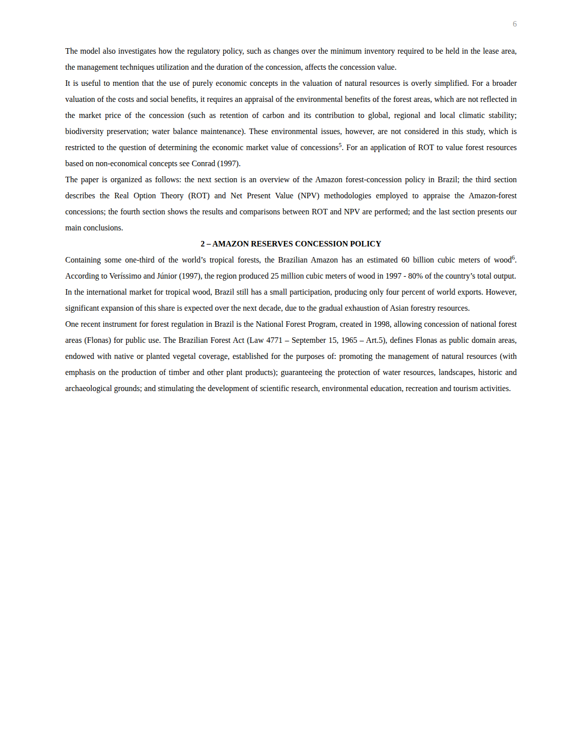6
The model also investigates how the regulatory policy, such as changes over the minimum inventory required to be held in the lease area, the management techniques utilization and the duration of the concession, affects the concession value.
It is useful to mention that the use of purely economic concepts in the valuation of natural resources is overly simplified. For a broader valuation of the costs and social benefits, it requires an appraisal of the environmental benefits of the forest areas, which are not reflected in the market price of the concession (such as retention of carbon and its contribution to global, regional and local climatic stability; biodiversity preservation; water balance maintenance). These environmental issues, however, are not considered in this study, which is restricted to the question of determining the economic market value of concessions5. For an application of ROT to value forest resources based on non-economical concepts see Conrad (1997).
The paper is organized as follows: the next section is an overview of the Amazon forest-concession policy in Brazil; the third section describes the Real Option Theory (ROT) and Net Present Value (NPV) methodologies employed to appraise the Amazon-forest concessions; the fourth section shows the results and comparisons between ROT and NPV are performed; and the last section presents our main conclusions.
2 – AMAZON RESERVES CONCESSION POLICY
Containing some one-third of the world’s tropical forests, the Brazilian Amazon has an estimated 60 billion cubic meters of wood6. According to Veríssimo and Júnior (1997), the region produced 25 million cubic meters of wood in 1997 - 80% of the country’s total output.
In the international market for tropical wood, Brazil still has a small participation, producing only four percent of world exports. However, significant expansion of this share is expected over the next decade, due to the gradual exhaustion of Asian forestry resources.
One recent instrument for forest regulation in Brazil is the National Forest Program, created in 1998, allowing concession of national forest areas (Flonas) for public use. The Brazilian Forest Act (Law 4771 – September 15, 1965 – Art.5), defines Flonas as public domain areas, endowed with native or planted vegetal coverage, established for the purposes of: promoting the management of natural resources (with emphasis on the production of timber and other plant products); guaranteeing the protection of water resources, landscapes, historic and archaeological grounds; and stimulating the development of scientific research, environmental education, recreation and tourism activities.